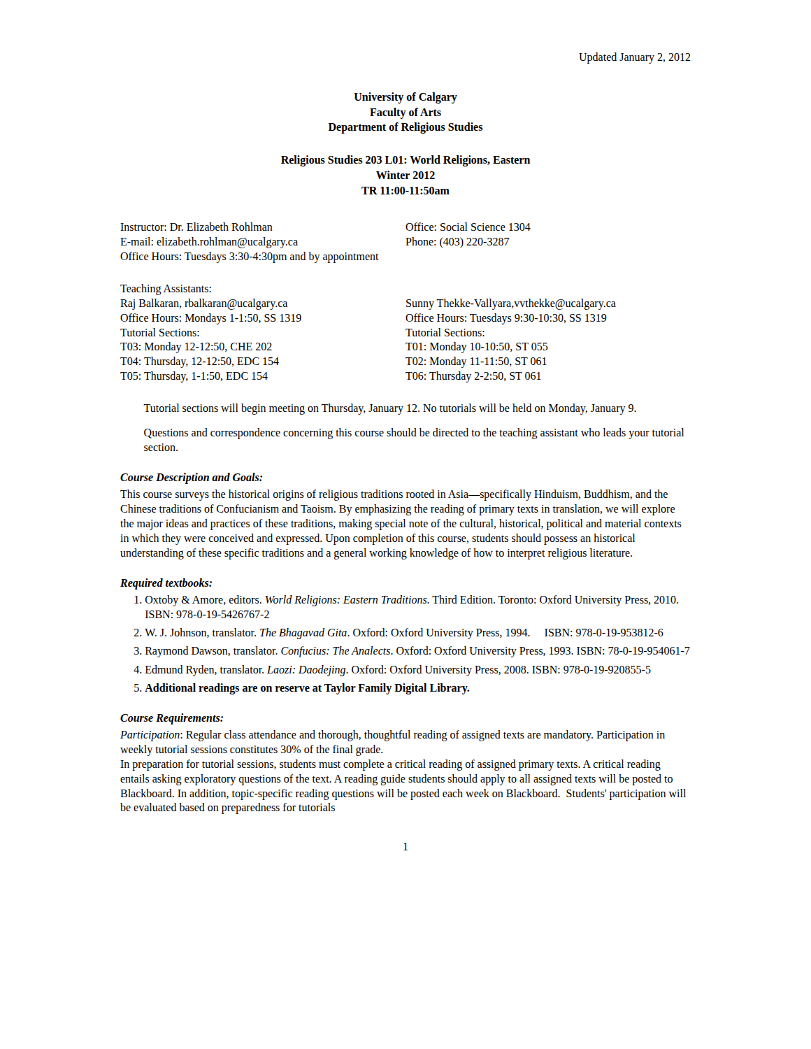Updated January 2, 2012
University of Calgary
Faculty of Arts
Department of Religious Studies
Religious Studies 203 L01: World Religions, Eastern
Winter 2012
TR 11:00-11:50am
| Instructor: Dr. Elizabeth Rohlman | Office: Social Science 1304 |
| E-mail: elizabeth.rohlman@ucalgary.ca | Phone: (403) 220-3287 |
| Office Hours: Tuesdays 3:30-4:30pm and by appointment |
Teaching Assistants:
| Raj Balkaran, rbalkaran@ucalgary.ca | Sunny Thekke-Vallyara,vvthekke@ucalgary.ca |
| Office Hours: Mondays 1-1:50, SS 1319 | Office Hours: Tuesdays 9:30-10:30, SS 1319 |
| Tutorial Sections: | Tutorial Sections: |
| T03: Monday 12-12:50, CHE 202 | T01: Monday 10-10:50, ST 055 |
| T04: Thursday, 12-12:50, EDC 154 | T02: Monday 11-11:50, ST 061 |
| T05: Thursday, 1-1:50, EDC 154 | T06: Thursday 2-2:50, ST 061 |
Tutorial sections will begin meeting on Thursday, January 12. No tutorials will be held on Monday, January 9.
Questions and correspondence concerning this course should be directed to the teaching assistant who leads your tutorial section.
Course Description and Goals:
This course surveys the historical origins of religious traditions rooted in Asia—specifically Hinduism, Buddhism, and the Chinese traditions of Confucianism and Taoism. By emphasizing the reading of primary texts in translation, we will explore the major ideas and practices of these traditions, making special note of the cultural, historical, political and material contexts in which they were conceived and expressed. Upon completion of this course, students should possess an historical understanding of these specific traditions and a general working knowledge of how to interpret religious literature.
Required textbooks:
Oxtoby & Amore, editors. World Religions: Eastern Traditions. Third Edition. Toronto: Oxford University Press, 2010. ISBN: 978-0-19-5426767-2
W. J. Johnson, translator. The Bhagavad Gita. Oxford: Oxford University Press, 1994. ISBN: 978-0-19-953812-6
Raymond Dawson, translator. Confucius: The Analects. Oxford: Oxford University Press, 1993. ISBN: 78-0-19-954061-7
Edmund Ryden, translator. Laozi: Daodejing. Oxford: Oxford University Press, 2008. ISBN: 978-0-19-920855-5
Additional readings are on reserve at Taylor Family Digital Library.
Course Requirements:
Participation: Regular class attendance and thorough, thoughtful reading of assigned texts are mandatory. Participation in weekly tutorial sessions constitutes 30% of the final grade.
In preparation for tutorial sessions, students must complete a critical reading of assigned primary texts. A critical reading entails asking exploratory questions of the text. A reading guide students should apply to all assigned texts will be posted to Blackboard. In addition, topic-specific reading questions will be posted each week on Blackboard. Students' participation will be evaluated based on preparedness for tutorials
1